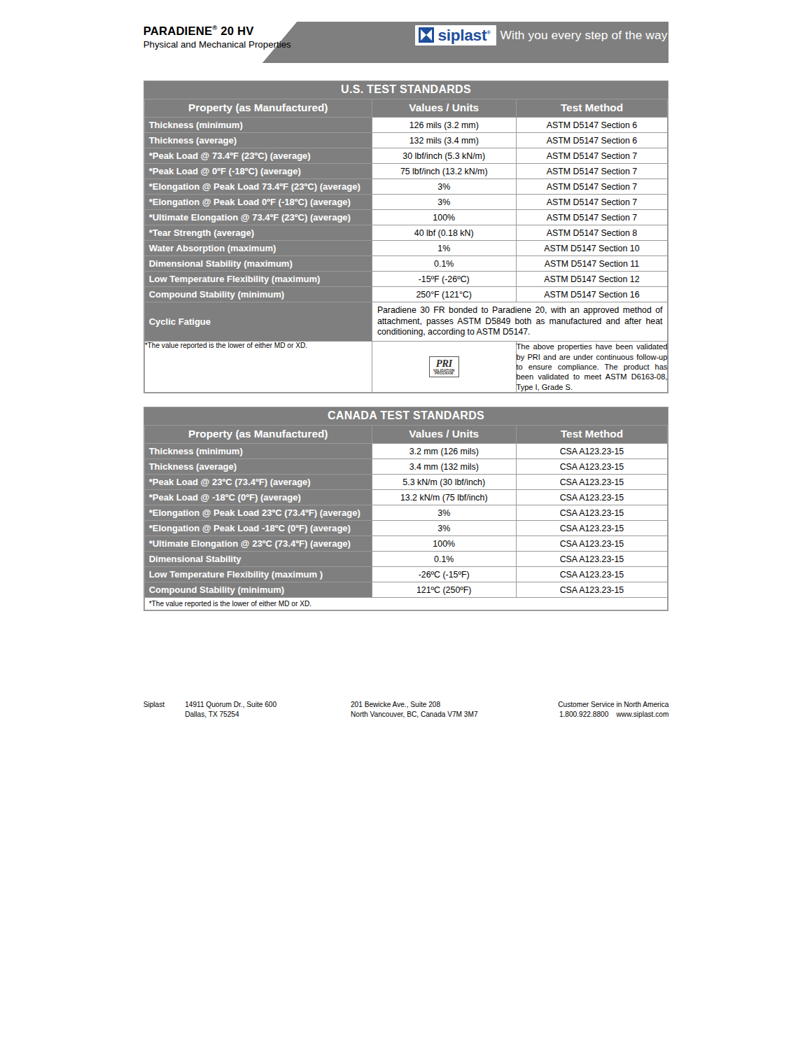PARADIENE® 20 HV
Physical and Mechanical Properties
siplast®
With you every step of the way
U.S. TEST STANDARDS
| Property (as Manufactured) | Values / Units | Test Method |
| --- | --- | --- |
| Thickness (minimum) | 126 mils (3.2 mm) | ASTM D5147 Section 6 |
| Thickness (average) | 132 mils (3.4 mm) | ASTM D5147 Section 6 |
| *Peak Load @ 73.4ºF (23ºC) (average) | 30 lbf/inch (5.3 kN/m) | ASTM D5147 Section 7 |
| *Peak Load @ 0ºF (-18ºC) (average) | 75 lbf/inch (13.2 kN/m) | ASTM D5147 Section 7 |
| *Elongation @ Peak Load 73.4ºF (23ºC) (average) | 3% | ASTM D5147 Section 7 |
| *Elongation @ Peak Load 0ºF (-18ºC) (average) | 3% | ASTM D5147 Section 7 |
| *Ultimate Elongation @ 73.4ºF (23ºC) (average) | 100% | ASTM D5147 Section 7 |
| *Tear Strength (average) | 40 lbf (0.18 kN) | ASTM D5147 Section 8 |
| Water Absorption (maximum) | 1% | ASTM D5147 Section 10 |
| Dimensional Stability (maximum) | 0.1% | ASTM D5147 Section 11 |
| Low Temperature Flexibility (maximum) | -15ºF (-26ºC) | ASTM D5147 Section 12 |
| Compound Stability (minimum) | 250°F (121°C) | ASTM D5147 Section 16 |
| Cyclic Fatigue | Paradiene 30 FR bonded to Paradiene 20, with an approved method of attachment, passes ASTM D5849 both as manufactured and after heat conditioning, according to ASTM D5147. |
| *The value reported is the lower of either MD or XD. | PRI VALIDATION PROGRAM | The above properties have been validated by PRI and are under continuous follow-up to ensure compliance. The product has been validated to meet ASTM D6163-08, Type I, Grade S. |
CANADA TEST STANDARDS
| Property (as Manufactured) | Values / Units | Test Method |
| --- | --- | --- |
| Thickness (minimum) | 3.2 mm (126 mils) | CSA A123.23-15 |
| Thickness (average) | 3.4 mm (132 mils) | CSA A123.23-15 |
| *Peak Load @ 23ºC (73.4ºF) (average) | 5.3 kN/m (30 lbf/inch) | CSA A123.23-15 |
| *Peak Load @ -18ºC (0ºF) (average) | 13.2 kN/m (75 lbf/inch) | CSA A123.23-15 |
| *Elongation @ Peak Load 23ºC (73.4ºF) (average) | 3% | CSA A123.23-15 |
| *Elongation @ Peak Load -18ºC (0ºF) (average) | 3% | CSA A123.23-15 |
| *Ultimate Elongation @ 23ºC (73.4ºF) (average) | 100% | CSA A123.23-15 |
| Dimensional Stability | 0.1% | CSA A123.23-15 |
| Low Temperature Flexibility (maximum ) | -26ºC (-15ºF) | CSA A123.23-15 |
| Compound Stability (minimum) | 121ºC (250ºF) | CSA A123.23-15 |
| *The value reported is the lower of either MD or XD. |
Siplast
14911 Quorum Dr., Suite 600
Dallas, TX 75254
201 Bewicke Ave., Suite 208
North Vancouver, BC, Canada V7M 3M7
Customer Service in North America
1.800.922.8800 www.siplast.com